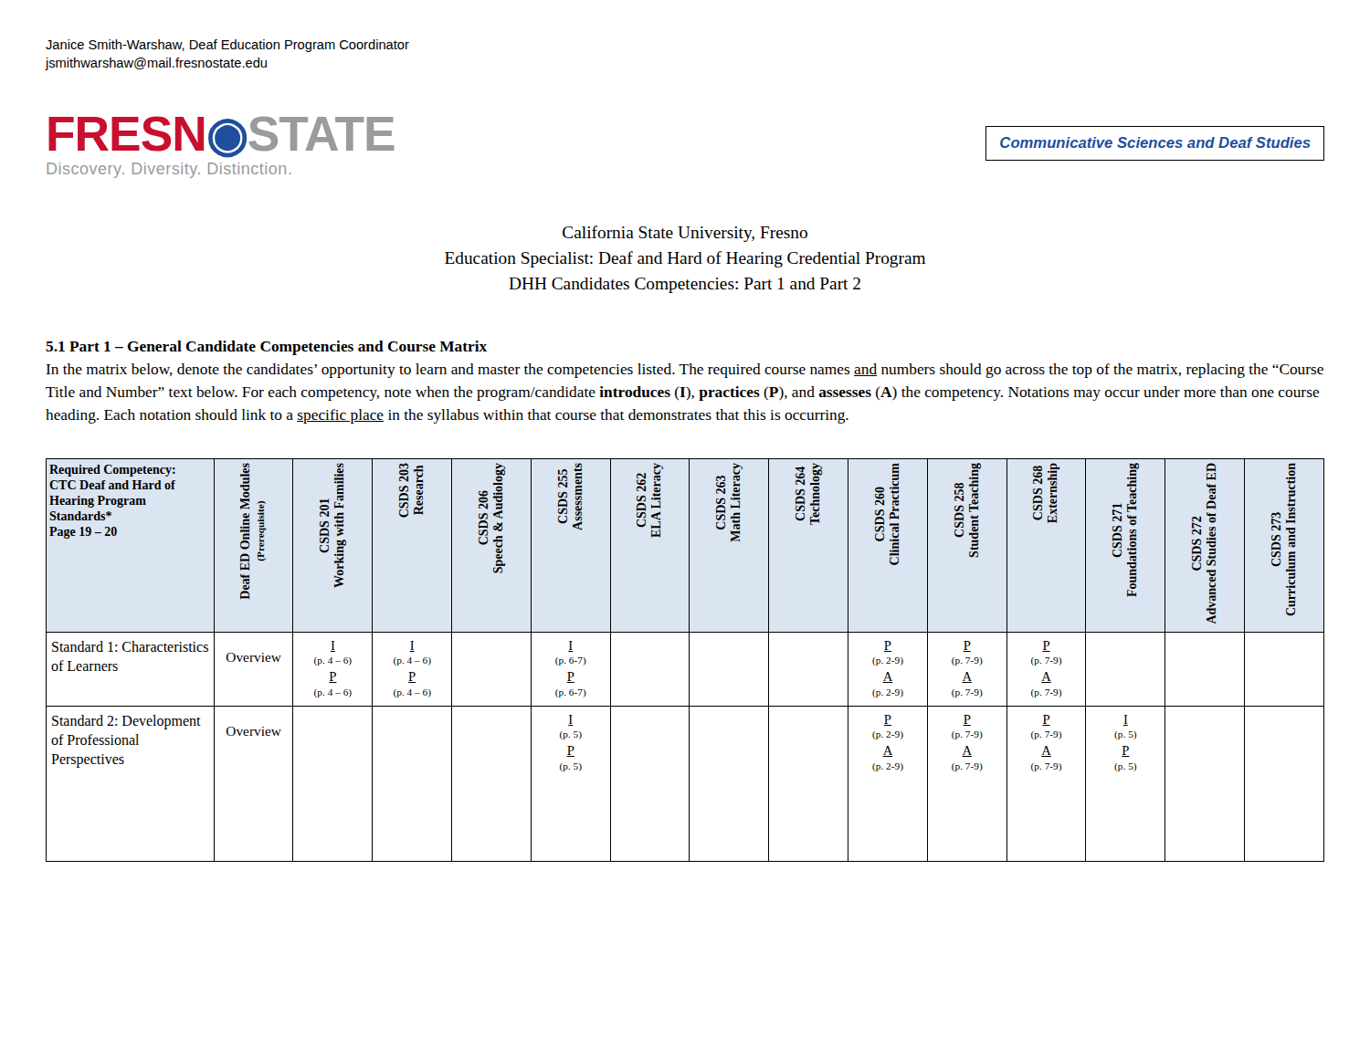Janice Smith-Warshaw, Deaf Education Program Coordinator
jsmithwarshaw@mail.fresnostate.edu
FRESN◉STATE
Discovery. Diversity. Distinction.
Communicative Sciences and Deaf Studies
California State University, Fresno
Education Specialist: Deaf and Hard of Hearing Credential Program
DHH Candidates Competencies: Part 1 and Part 2
5.1 Part 1 – General Candidate Competencies and Course Matrix
In the matrix below, denote the candidates’ opportunity to learn and master the competencies listed. The required course names and numbers should go across the top of the matrix, replacing the “Course Title and Number” text below. For each competency, note when the program/candidate introduces (I), practices (P), and assesses (A) the competency. Notations may occur under more than one course heading. Each notation should link to a specific place in the syllabus within that course that demonstrates that this is occurring.
| Required Competency: CTC Deaf and Hard of Hearing Program Standards* Page 19 – 20 | Deaf ED Online Modules (Prerequisite) | CSDS 201 Working with Families | CSDS 203 Research | CSDS 206 Speech & Audiology | CSDS 255 Assessments | CSDS 262 ELA Literacy | CSDS 263 Math Literacy | CSDS 264 Technology | CSDS 260 Clinical Practicum | CSDS 258 Student Teaching | CSDS 268 Externship | CSDS 271 Foundations of Teaching | CSDS 272 Advanced Studies of Deaf ED | CSDS 273 Curriculum and Instruction |
| --- | --- | --- | --- | --- | --- | --- | --- | --- | --- | --- | --- | --- | --- | --- |
| Standard 1: Characteristics of Learners | Overview | I (p. 4 – 6) P (p. 4 – 6) | I (p. 4 – 6) P (p. 4 – 6) | | I (p. 6-7) P (p. 6-7) | | | | P (p. 2-9) A (p. 2-9) | P (p. 7-9) A (p. 7-9) | P (p. 7-9) A (p. 7-9) | | | |
| Standard 2: Development of Professional Perspectives | Overview | | | | I (p. 5) P (p. 5) | | | | P (p. 2-9) A (p. 2-9) | P (p. 7-9) A (p. 7-9) | P (p. 7-9) A (p. 7-9) | I (p. 5) P (p. 5) | | |